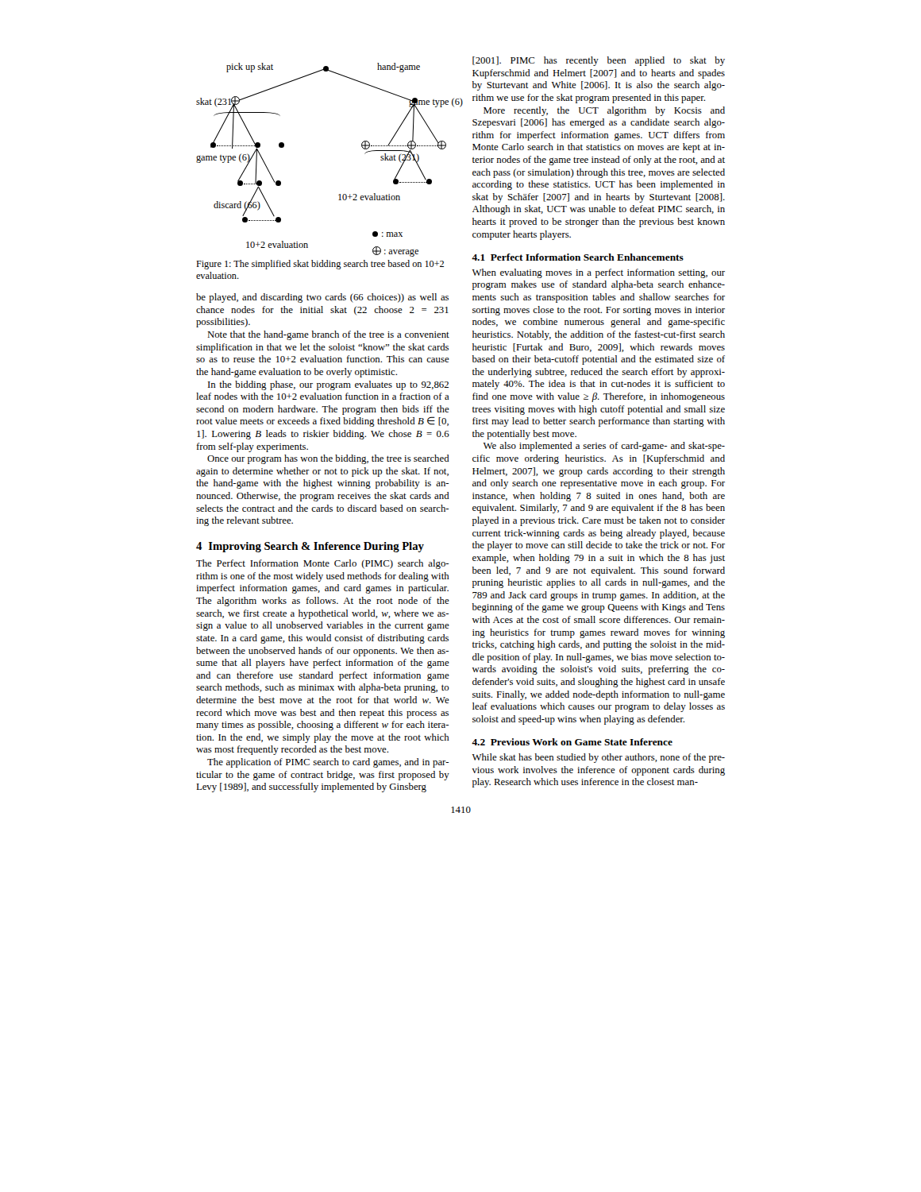pick up skat hand-game skat (231) game type (6) game type (6) skat (231) discard (66) 10+2 evaluation 10+2 evaluation : max : average
Figure 1: The simplified skat bidding search tree based on 10+2 evaluation.
be played, and discarding two cards (66 choices)) as well as chance nodes for the initial skat (22 choose 2 = 231 possibilities).
Note that the hand-game branch of the tree is a convenient simplification in that we let the soloist “know” the skat cards so as to reuse the 10+2 evaluation function. This can cause the hand-game evaluation to be overly optimistic.
In the bidding phase, our program evaluates up to 92,862 leaf nodes with the 10+2 evaluation function in a fraction of a second on modern hardware. The program then bids iff the root value meets or exceeds a fixed bidding threshold B ∈ [0, 1]. Lowering B leads to riskier bidding. We chose B = 0.6 from self-play experiments.
Once our program has won the bidding, the tree is searched again to determine whether or not to pick up the skat. If not, the hand-game with the highest winning probability is announced. Otherwise, the program receives the skat cards and selects the contract and the cards to discard based on searching the relevant subtree.
4 Improving Search & Inference During Play
The Perfect Information Monte Carlo (PIMC) search algorithm is one of the most widely used methods for dealing with imperfect information games, and card games in particular. The algorithm works as follows. At the root node of the search, we first create a hypothetical world, w, where we assign a value to all unobserved variables in the current game state. In a card game, this would consist of distributing cards between the unobserved hands of our opponents. We then assume that all players have perfect information of the game and can therefore use standard perfect information game search methods, such as minimax with alpha-beta pruning, to determine the best move at the root for that world w. We record which move was best and then repeat this process as many times as possible, choosing a different w for each iteration. In the end, we simply play the move at the root which was most frequently recorded as the best move.
The application of PIMC search to card games, and in particular to the game of contract bridge, was first proposed by Levy [1989], and successfully implemented by Ginsberg
[2001]. PIMC has recently been applied to skat by Kupferschmid and Helmert [2007] and to hearts and spades by Sturtevant and White [2006]. It is also the search algorithm we use for the skat program presented in this paper.
More recently, the UCT algorithm by Kocsis and Szepesvari [2006] has emerged as a candidate search algorithm for imperfect information games. UCT differs from Monte Carlo search in that statistics on moves are kept at interior nodes of the game tree instead of only at the root, and at each pass (or simulation) through this tree, moves are selected according to these statistics. UCT has been implemented in skat by Schäfer [2007] and in hearts by Sturtevant [2008]. Although in skat, UCT was unable to defeat PIMC search, in hearts it proved to be stronger than the previous best known computer hearts players.
4.1 Perfect Information Search Enhancements
When evaluating moves in a perfect information setting, our program makes use of standard alpha-beta search enhancements such as transposition tables and shallow searches for sorting moves close to the root. For sorting moves in interior nodes, we combine numerous general and game-specific heuristics. Notably, the addition of the fastest-cut-first search heuristic [Furtak and Buro, 2009], which rewards moves based on their beta-cutoff potential and the estimated size of the underlying subtree, reduced the search effort by approximately 40%. The idea is that in cut-nodes it is sufficient to find one move with value ≥ β. Therefore, in inhomogeneous trees visiting moves with high cutoff potential and small size first may lead to better search performance than starting with the potentially best move.
We also implemented a series of card-game- and skat-specific move ordering heuristics. As in [Kupferschmid and Helmert, 2007], we group cards according to their strength and only search one representative move in each group. For instance, when holding 7 8 suited in ones hand, both are equivalent. Similarly, 7 and 9 are equivalent if the 8 has been played in a previous trick. Care must be taken not to consider current trick-winning cards as being already played, because the player to move can still decide to take the trick or not. For example, when holding 79 in a suit in which the 8 has just been led, 7 and 9 are not equivalent. This sound forward pruning heuristic applies to all cards in null-games, and the 789 and Jack card groups in trump games. In addition, at the beginning of the game we group Queens with Kings and Tens with Aces at the cost of small score differences. Our remaining heuristics for trump games reward moves for winning tricks, catching high cards, and putting the soloist in the middle position of play. In null-games, we bias move selection towards avoiding the soloist's void suits, preferring the co-defender's void suits, and sloughing the highest card in unsafe suits. Finally, we added node-depth information to null-game leaf evaluations which causes our program to delay losses as soloist and speed-up wins when playing as defender.
4.2 Previous Work on Game State Inference
While skat has been studied by other authors, none of the previous work involves the inference of opponent cards during play. Research which uses inference in the closest man-
1410